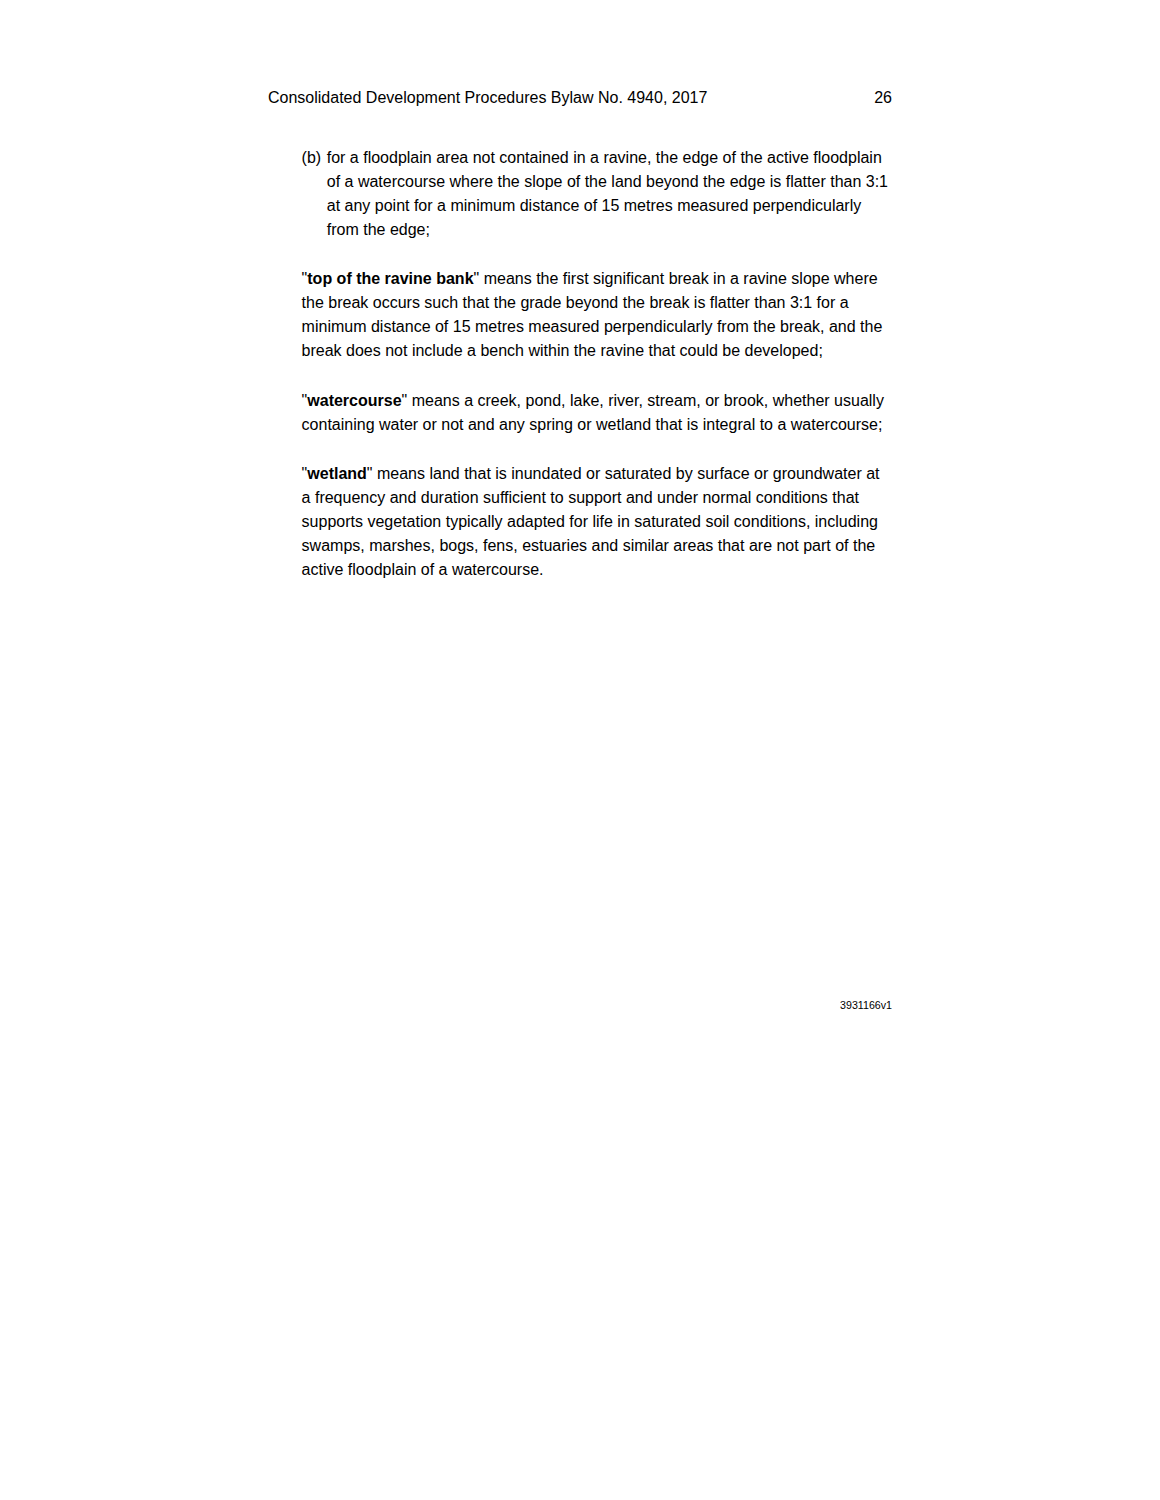Consolidated Development Procedures Bylaw No. 4940, 2017
26
(b)
for a floodplain area not contained in a ravine, the edge of the active floodplain of a watercourse where the slope of the land beyond the edge is flatter than 3:1 at any point for a minimum distance of 15 metres measured perpendicularly from the edge;
"top of the ravine bank" means the first significant break in a ravine slope where the break occurs such that the grade beyond the break is flatter than 3:1 for a minimum distance of 15 metres measured perpendicularly from the break, and the break does not include a bench within the ravine that could be developed;
"watercourse" means a creek, pond, lake, river, stream, or brook, whether usually containing water or not and any spring or wetland that is integral to a watercourse;
"wetland" means land that is inundated or saturated by surface or groundwater at a frequency and duration sufficient to support and under normal conditions that supports vegetation typically adapted for life in saturated soil conditions, including swamps, marshes, bogs, fens, estuaries and similar areas that are not part of the active floodplain of a watercourse.
3931166v1